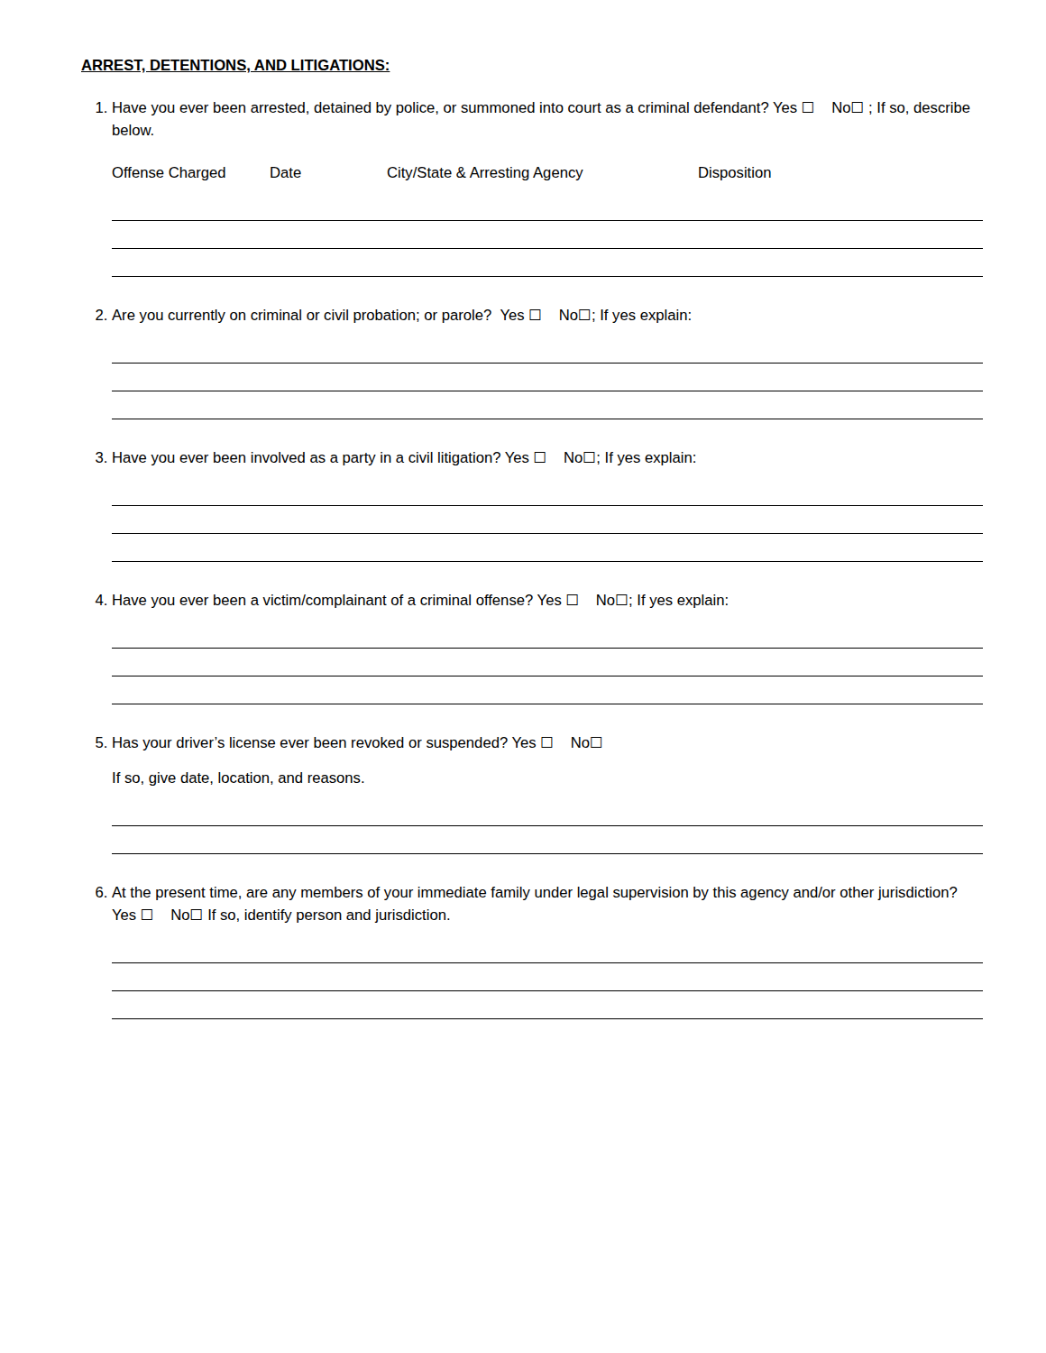ARREST, DETENTIONS, AND LITIGATIONS:
Have you ever been arrested, detained by police, or summoned into court as a criminal defendant? Yes ☐ No☐ ; If so, describe below.
Offense Charged Date City/State & Arresting Agency Disposition
Are you currently on criminal or civil probation; or parole? Yes ☐ No☐; If yes explain:
Have you ever been involved as a party in a civil litigation? Yes ☐ No☐; If yes explain:
Have you ever been a victim/complainant of a criminal offense? Yes ☐ No☐; If yes explain:
Has your driver’s license ever been revoked or suspended? Yes ☐ No☐
If so, give date, location, and reasons.
At the present time, are any members of your immediate family under legal supervision by this agency and/or other jurisdiction? Yes ☐ No☐ If so, identify person and jurisdiction.